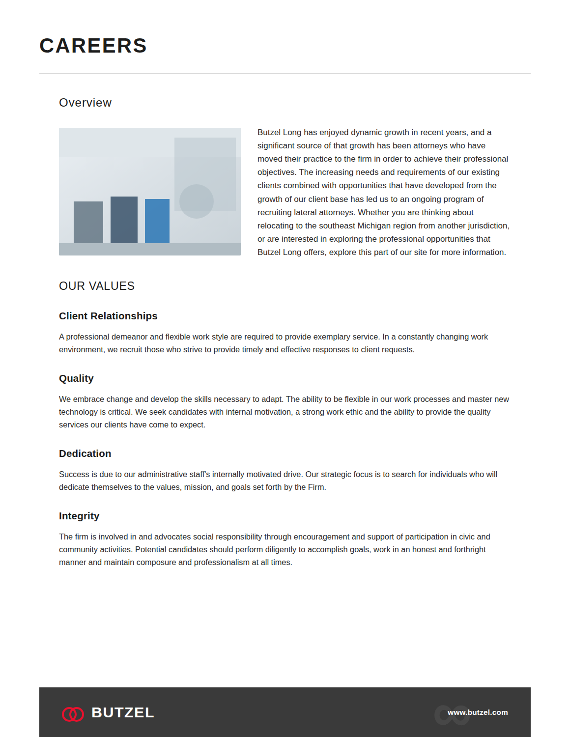CAREERS
Overview
Butzel Long has enjoyed dynamic growth in recent years, and a significant source of that growth has been attorneys who have moved their practice to the firm in order to achieve their professional objectives. The increasing needs and requirements of our existing clients combined with opportunities that have developed from the growth of our client base has led us to an ongoing program of recruiting lateral attorneys. Whether you are thinking about relocating to the southeast Michigan region from another jurisdiction, or are interested in exploring the professional opportunities that Butzel Long offers, explore this part of our site for more information.
OUR VALUES
Client Relationships
A professional demeanor and flexible work style are required to provide exemplary service. In a constantly changing work environment, we recruit those who strive to provide timely and effective responses to client requests.
Quality
We embrace change and develop the skills necessary to adapt. The ability to be flexible in our work processes and master new technology is critical. We seek candidates with internal motivation, a strong work ethic and the ability to provide the quality services our clients have come to expect.
Dedication
Success is due to our administrative staff's internally motivated drive. Our strategic focus is to search for individuals who will dedicate themselves to the values, mission, and goals set forth by the Firm.
Integrity
The firm is involved in and advocates social responsibility through encouragement and support of participation in civic and community activities. Potential candidates should perform diligently to accomplish goals, work in an honest and forthright manner and maintain composure and professionalism at all times.
BUTZEL
∞
www.butzel.com